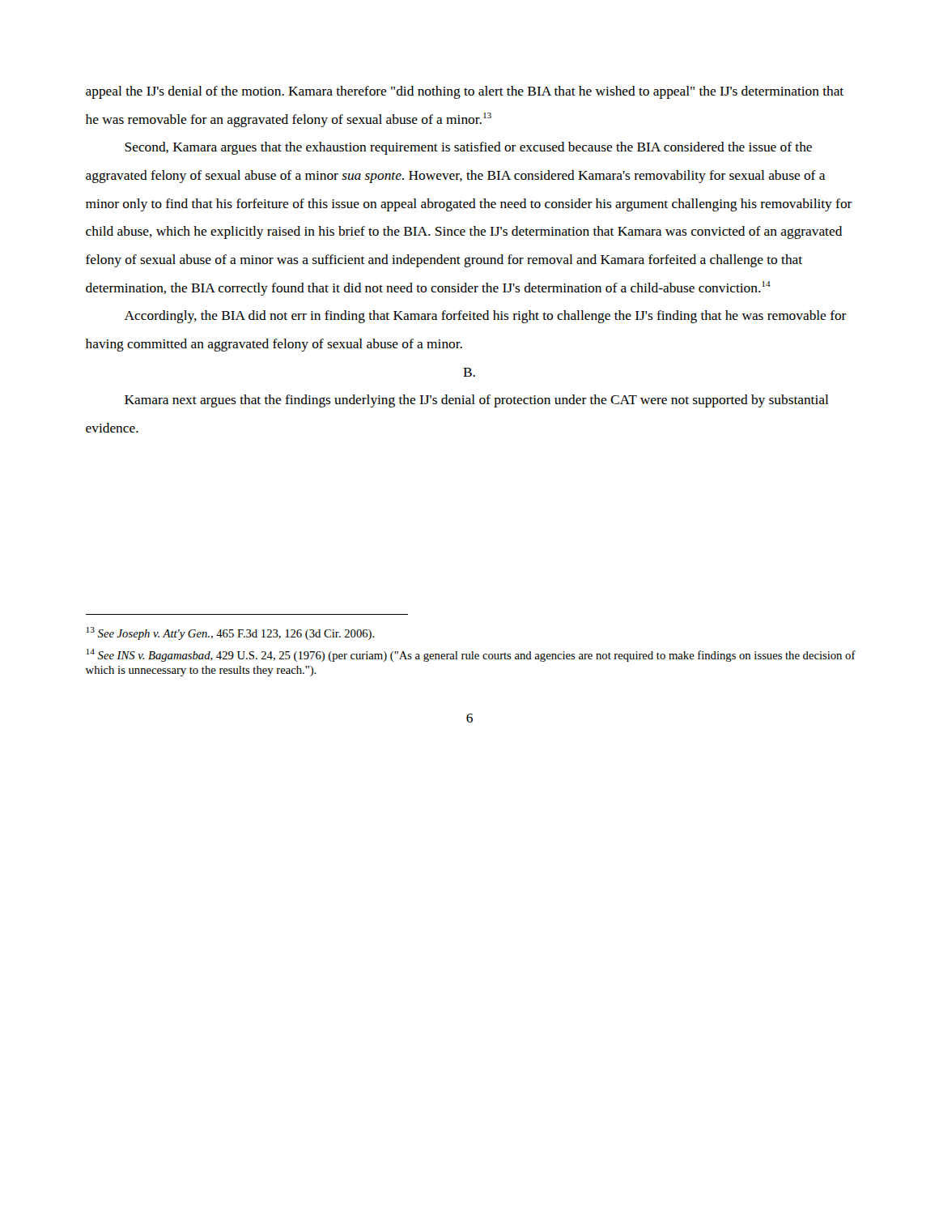appeal the IJ's denial of the motion. Kamara therefore "did nothing to alert the BIA that he wished to appeal" the IJ's determination that he was removable for an aggravated felony of sexual abuse of a minor.13
Second, Kamara argues that the exhaustion requirement is satisfied or excused because the BIA considered the issue of the aggravated felony of sexual abuse of a minor sua sponte. However, the BIA considered Kamara's removability for sexual abuse of a minor only to find that his forfeiture of this issue on appeal abrogated the need to consider his argument challenging his removability for child abuse, which he explicitly raised in his brief to the BIA. Since the IJ's determination that Kamara was convicted of an aggravated felony of sexual abuse of a minor was a sufficient and independent ground for removal and Kamara forfeited a challenge to that determination, the BIA correctly found that it did not need to consider the IJ's determination of a child-abuse conviction.14
Accordingly, the BIA did not err in finding that Kamara forfeited his right to challenge the IJ's finding that he was removable for having committed an aggravated felony of sexual abuse of a minor.
B.
Kamara next argues that the findings underlying the IJ's denial of protection under the CAT were not supported by substantial evidence.
13 See Joseph v. Att'y Gen., 465 F.3d 123, 126 (3d Cir. 2006).
14 See INS v. Bagamasbad, 429 U.S. 24, 25 (1976) (per curiam) ("As a general rule courts and agencies are not required to make findings on issues the decision of which is unnecessary to the results they reach.").
6